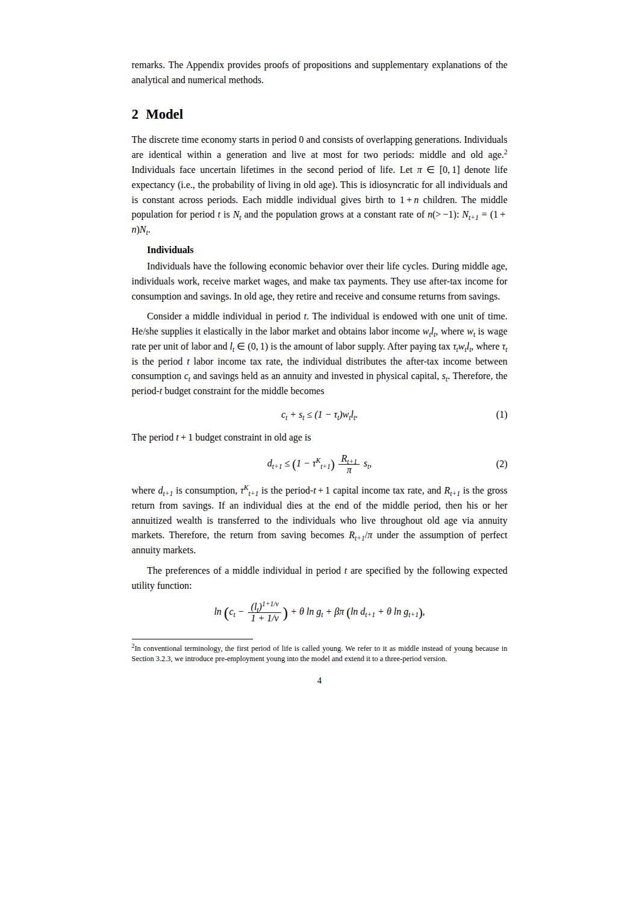remarks. The Appendix provides proofs of propositions and supplementary explanations of the analytical and numerical methods.
2 Model
The discrete time economy starts in period 0 and consists of overlapping generations. Individuals are identical within a generation and live at most for two periods: middle and old age.2 Individuals face uncertain lifetimes in the second period of life. Let π ∈ [0, 1] denote life expectancy (i.e., the probability of living in old age). This is idiosyncratic for all individuals and is constant across periods. Each middle individual gives birth to 1 + n children. The middle population for period t is Nt and the population grows at a constant rate of n(> −1): Nt+1 = (1 + n)Nt.
Individuals
Individuals have the following economic behavior over their life cycles. During middle age, individuals work, receive market wages, and make tax payments. They use after-tax income for consumption and savings. In old age, they retire and receive and consume returns from savings.
Consider a middle individual in period t. The individual is endowed with one unit of time. He/she supplies it elastically in the labor market and obtains labor income wtlt, where wt is wage rate per unit of labor and lt ∈ (0, 1) is the amount of labor supply. After paying tax τtwtlt, where τt is the period t labor income tax rate, the individual distributes the after-tax income between consumption ct and savings held as an annuity and invested in physical capital, st. Therefore, the period-t budget constraint for the middle becomes
ct + st ≤ (1 − τt)wtlt. (1)
The period t + 1 budget constraint in old age is
dt+1 ≤ (1 − τKt+1) Rt+1 π st, (2)
where dt+1 is consumption, τKt+1 is the period-t + 1 capital income tax rate, and Rt+1 is the gross return from savings. If an individual dies at the end of the middle period, then his or her annuitized wealth is transferred to the individuals who live throughout old age via annuity markets. Therefore, the return from saving becomes Rt+1/π under the assumption of perfect annuity markets.
The preferences of a middle individual in period t are specified by the following expected utility function:
ln (ct − (lt)1+1/v 1 + 1/v) + θ ln gt + βπ (ln dt+1 + θ ln gt+1),
2In conventional terminology, the first period of life is called young. We refer to it as middle instead of young because in Section 3.2.3, we introduce pre-employment young into the model and extend it to a three-period version.
4